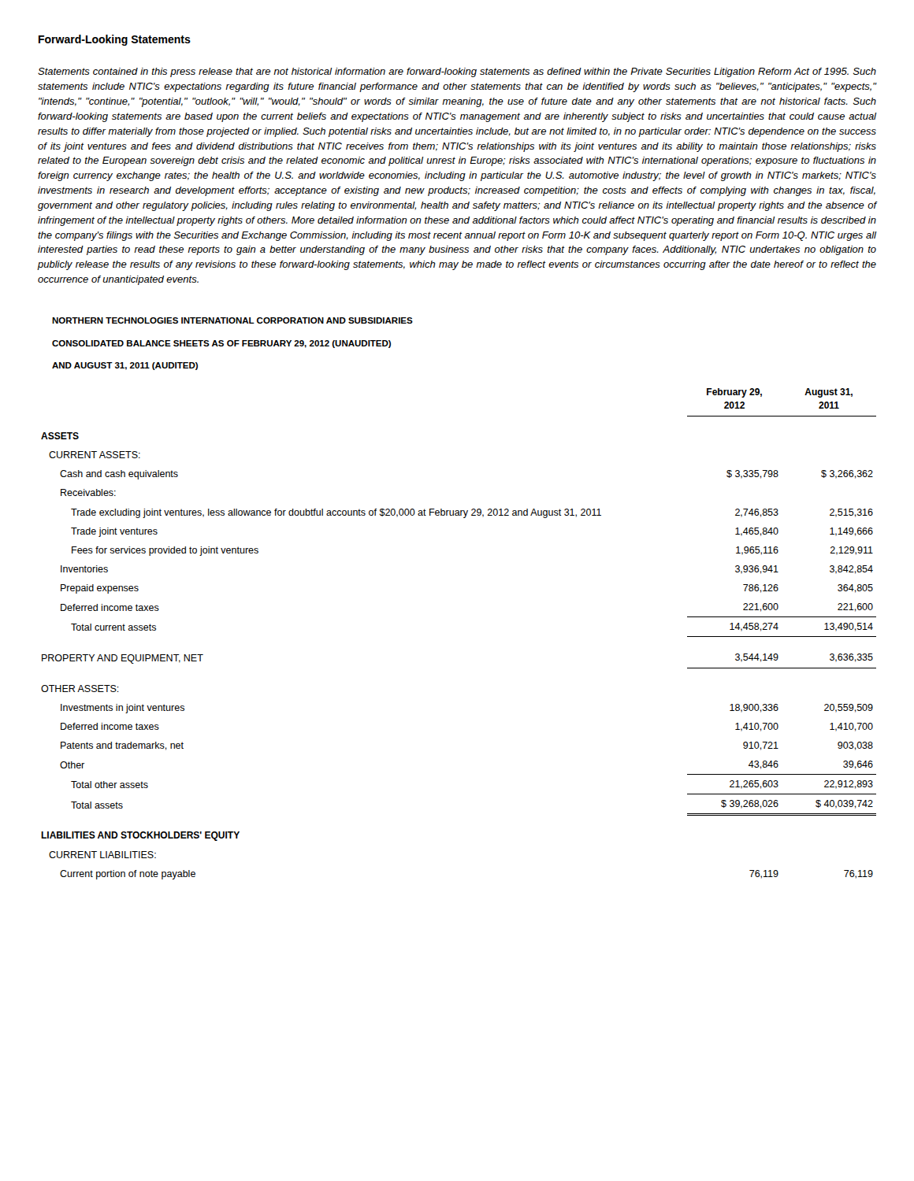Forward-Looking Statements
Statements contained in this press release that are not historical information are forward-looking statements as defined within the Private Securities Litigation Reform Act of 1995. Such statements include NTIC's expectations regarding its future financial performance and other statements that can be identified by words such as "believes," "anticipates," "expects," "intends," "continue," "potential," "outlook," "will," "would," "should" or words of similar meaning, the use of future date and any other statements that are not historical facts. Such forward-looking statements are based upon the current beliefs and expectations of NTIC's management and are inherently subject to risks and uncertainties that could cause actual results to differ materially from those projected or implied. Such potential risks and uncertainties include, but are not limited to, in no particular order: NTIC's dependence on the success of its joint ventures and fees and dividend distributions that NTIC receives from them; NTIC's relationships with its joint ventures and its ability to maintain those relationships; risks related to the European sovereign debt crisis and the related economic and political unrest in Europe; risks associated with NTIC's international operations; exposure to fluctuations in foreign currency exchange rates; the health of the U.S. and worldwide economies, including in particular the U.S. automotive industry; the level of growth in NTIC's markets; NTIC's investments in research and development efforts; acceptance of existing and new products; increased competition; the costs and effects of complying with changes in tax, fiscal, government and other regulatory policies, including rules relating to environmental, health and safety matters; and NTIC's reliance on its intellectual property rights and the absence of infringement of the intellectual property rights of others. More detailed information on these and additional factors which could affect NTIC's operating and financial results is described in the company's filings with the Securities and Exchange Commission, including its most recent annual report on Form 10-K and subsequent quarterly report on Form 10-Q. NTIC urges all interested parties to read these reports to gain a better understanding of the many business and other risks that the company faces. Additionally, NTIC undertakes no obligation to publicly release the results of any revisions to these forward-looking statements, which may be made to reflect events or circumstances occurring after the date hereof or to reflect the occurrence of unanticipated events.
NORTHERN TECHNOLOGIES INTERNATIONAL CORPORATION AND SUBSIDIARIES
CONSOLIDATED BALANCE SHEETS AS OF FEBRUARY 29, 2012 (UNAUDITED)
AND AUGUST 31, 2011 (AUDITED)
| | February 29, 2012 | August 31, 2011 |
| --- | --- | --- |
| ASSETS | | |
| CURRENT ASSETS: | | |
| Cash and cash equivalents | $ 3,335,798 | $ 3,266,362 |
| Receivables: | | |
| Trade excluding joint ventures, less allowance for doubtful accounts of $20,000 at February 29, 2012 and August 31, 2011 | 2,746,853 | 2,515,316 |
| Trade joint ventures | 1,465,840 | 1,149,666 |
| Fees for services provided to joint ventures | 1,965,116 | 2,129,911 |
| Inventories | 3,936,941 | 3,842,854 |
| Prepaid expenses | 786,126 | 364,805 |
| Deferred income taxes | 221,600 | 221,600 |
| Total current assets | 14,458,274 | 13,490,514 |
| PROPERTY AND EQUIPMENT, NET | 3,544,149 | 3,636,335 |
| OTHER ASSETS: | | |
| Investments in joint ventures | 18,900,336 | 20,559,509 |
| Deferred income taxes | 1,410,700 | 1,410,700 |
| Patents and trademarks, net | 910,721 | 903,038 |
| Other | 43,846 | 39,646 |
| Total other assets | 21,265,603 | 22,912,893 |
| Total assets | $ 39,268,026 | $ 40,039,742 |
| LIABILITIES AND STOCKHOLDERS' EQUITY | | |
| CURRENT LIABILITIES: | | |
| Current portion of note payable | 76,119 | 76,119 |